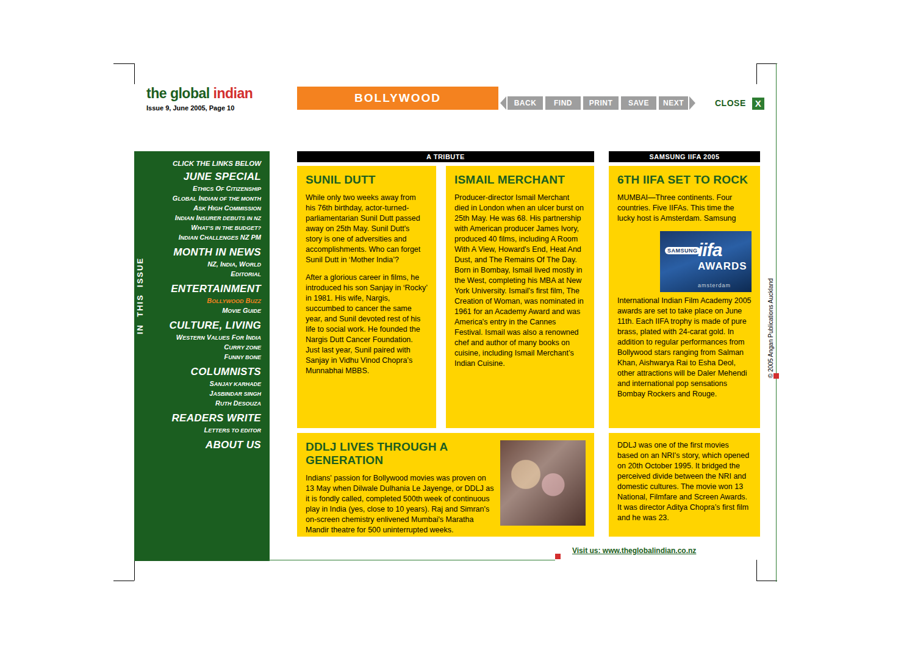the global indian
Issue 9, June 2005, Page 10
BOLLYWOOD
BACK
FIND
PRINT
SAVE
NEXT
CLOSE X
IN THIS ISSUE
CLICK THE LINKS BELOW
JUNE SPECIAL
ETHICS OF CITIZENSHIP
GLOBAL INDIAN OF THE MONTH
ASK HIGH COMMISSION
INDIAN INSURER DEBUTS IN NZ
WHAT’S IN THE BUDGET?
INDIAN CHALLENGES NZ PM
MONTH IN NEWS
NZ, INDIA, WORLD
EDITORIAL
ENTERTAINMENT
BOLLYWOOD BUZZ
MOVIE GUIDE
CULTURE, LIVING
WESTERN VALUES FOR INDIA
CURRY ZONE
FUNNY BONE
COLUMNISTS
SANJAY KARHADE
JASBINDAR SINGH
RUTH DESOUZA
READERS WRITE
LETTERS TO EDITOR
ABOUT US
A TRIBUTE
SAMSUNG IIFA 2005
SUNIL DUTT
While only two weeks away from his 76th birthday, actor-turned-parliamentarian Sunil Dutt passed away on 25th May. Sunil Dutt's story is one of adversities and accomplishments. Who can forget Sunil Dutt in ‘Mother India’?
After a glorious career in films, he introduced his son Sanjay in ‘Rocky’ in 1981. His wife, Nargis, succumbed to cancer the same year, and Sunil devoted rest of his life to social work. He founded the Nargis Dutt Cancer Foundation. Just last year, Sunil paired with Sanjay in Vidhu Vinod Chopra’s Munnabhai MBBS.
ISMAIL MERCHANT
Producer-director Ismail Merchant died in London when an ulcer burst on 25th May. He was 68. His partnership with American producer James Ivory, produced 40 films, including A Room With A View, Howard's End, Heat And Dust, and The Remains Of The Day. Born in Bombay, Ismail lived mostly in the West, completing his MBA at New York University. Ismail's first film, The Creation of Woman, was nominated in 1961 for an Academy Award and was America's entry in the Cannes Festival. Ismail was also a renowned chef and author of many books on cuisine, including Ismail Merchant’s Indian Cuisine.
6TH IIFA SET TO ROCK
MUMBAI—Three continents. Four countries. Five IIFAs. This time the lucky host is Amsterdam. Samsung
SAMSUNG iifa AWARDS amsterdam
International Indian Film Academy 2005 awards are set to take place on June 11th. Each IIFA trophy is made of pure brass, plated with 24-carat gold. In addition to regular performances from Bollywood stars ranging from Salman Khan, Aishwarya Rai to Esha Deol, other attractions will be Daler Mehendi and international pop sensations Bombay Rockers and Rouge.
DDLJ LIVES THROUGH A GENERATION
Indians' passion for Bollywood movies was proven on 13 May when Dilwale Dulhania Le Jayenge, or DDLJ as it is fondly called, completed 500th week of continuous play in India (yes, close to 10 years). Raj and Simran's on-screen chemistry enlivened Mumbai's Maratha Mandir theatre for 500 uninterrupted weeks.
DDLJ was one of the first movies based on an NRI's story, which opened on 20th October 1995. It bridged the perceived divide between the NRI and domestic cultures. The movie won 13 National, Filmfare and Screen Awards. It was director Aditya Chopra’s first film and he was 23.
Visit us: www.theglobalindian.co.nz
© 2005 Angan Publications Auckland